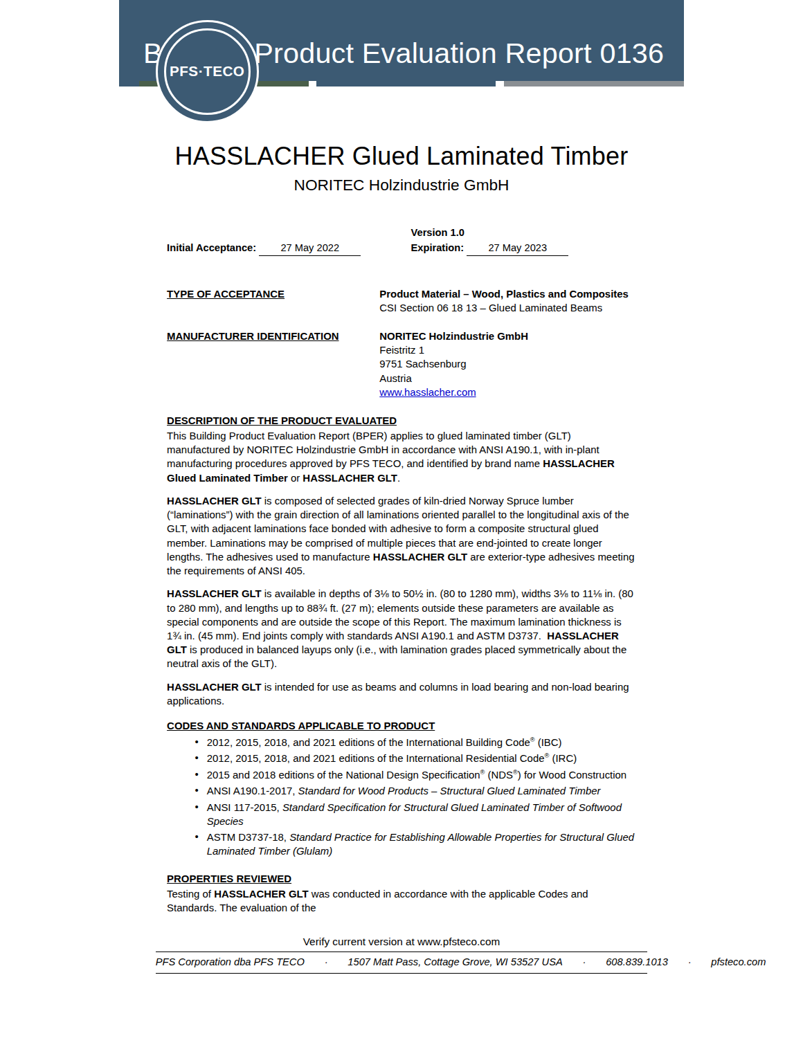Building Product Evaluation Report 0136
PFS·TECO
HASSLACHER Glued Laminated Timber
NORITEC Holzindustrie GmbH
| | Version 1.0 |
| Initial Acceptance: 27 May 2022 | Expiration: 27 May 2023 |
TYPE OF ACCEPTANCE
Product Material – Wood, Plastics and Composites
CSI Section 06 18 13 – Glued Laminated Beams
MANUFACTURER IDENTIFICATION
NORITEC Holzindustrie GmbH
Feistritz 1
9751 Sachsenburg
Austria
www.hasslacher.com
DESCRIPTION OF THE PRODUCT EVALUATED
This Building Product Evaluation Report (BPER) applies to glued laminated timber (GLT) manufactured by NORITEC Holzindustrie GmbH in accordance with ANSI A190.1, with in-plant manufacturing procedures approved by PFS TECO, and identified by brand name HASSLACHER Glued Laminated Timber or HASSLACHER GLT.
HASSLACHER GLT is composed of selected grades of kiln-dried Norway Spruce lumber (“laminations”) with the grain direction of all laminations oriented parallel to the longitudinal axis of the GLT, with adjacent laminations face bonded with adhesive to form a composite structural glued member. Laminations may be comprised of multiple pieces that are end-jointed to create longer lengths. The adhesives used to manufacture HASSLACHER GLT are exterior-type adhesives meeting the requirements of ANSI 405.
HASSLACHER GLT is available in depths of 3⅛ to 50½ in. (80 to 1280 mm), widths 3⅛ to 11⅛ in. (80 to 280 mm), and lengths up to 88¾ ft. (27 m); elements outside these parameters are available as special components and are outside the scope of this Report. The maximum lamination thickness is 1¾ in. (45 mm). End joints comply with standards ANSI A190.1 and ASTM D3737. HASSLACHER GLT is produced in balanced layups only (i.e., with lamination grades placed symmetrically about the neutral axis of the GLT).
HASSLACHER GLT is intended for use as beams and columns in load bearing and non-load bearing applications.
CODES AND STANDARDS APPLICABLE TO PRODUCT
2012, 2015, 2018, and 2021 editions of the International Building Code® (IBC)
2012, 2015, 2018, and 2021 editions of the International Residential Code® (IRC)
2015 and 2018 editions of the National Design Specification® (NDS®) for Wood Construction
ANSI A190.1-2017, Standard for Wood Products – Structural Glued Laminated Timber
ANSI 117-2015, Standard Specification for Structural Glued Laminated Timber of Softwood Species
ASTM D3737-18, Standard Practice for Establishing Allowable Properties for Structural Glued Laminated Timber (Glulam)
PROPERTIES REVIEWED
Testing of HASSLACHER GLT was conducted in accordance with the applicable Codes and Standards. The evaluation of the
Verify current version at www.pfsteco.com
PFS Corporation dba PFS TECO · 1507 Matt Pass, Cottage Grove, WI 53527 USA · 608.839.1013 · pfsteco.com